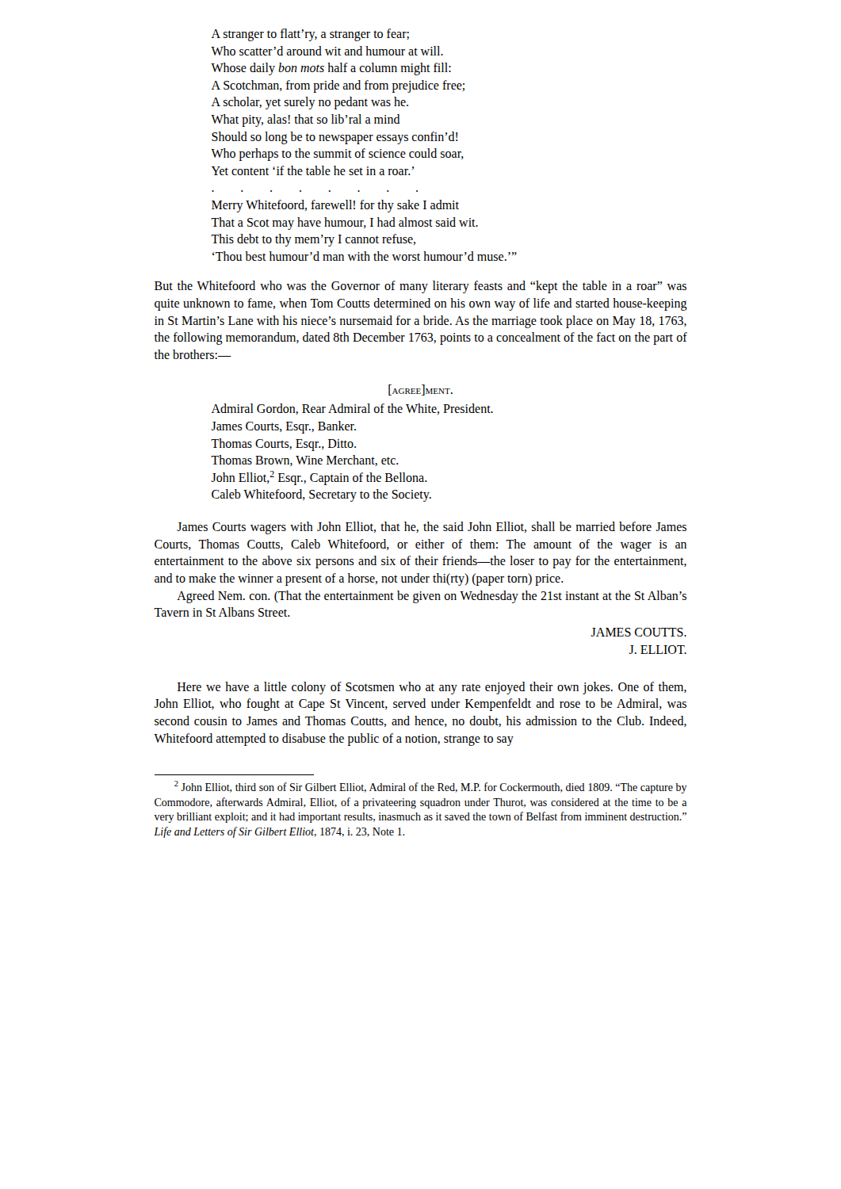A stranger to flatt’ry, a stranger to fear;
Who scatter’d around wit and humour at will.
Whose daily bon mots half a column might fill:
A Scotchman, from pride and from prejudice free;
A scholar, yet surely no pedant was he.
What pity, alas! that so lib’ral a mind
Should so long be to newspaper essays confin’d!
Who perhaps to the summit of science could soar,
Yet content ‘if the table he set in a roar.’
. . . . . . . .
Merry Whitefoord, farewell! for thy sake I admit
That a Scot may have humour, I had almost said wit.
This debt to thy mem’ry I cannot refuse,
‘Thou best humour’d man with the worst humour’d muse.’”
But the Whitefoord who was the Governor of many literary feasts and “kept the table in a roar” was quite unknown to fame, when Tom Coutts determined on his own way of life and started house-keeping in St Martin’s Lane with his niece’s nursemaid for a bride. As the marriage took place on May 18, 1763, the following memorandum, dated 8th December 1763, points to a concealment of the fact on the part of the brothers:—
[agree]ment.
Admiral Gordon, Rear Admiral of the White, President.
James Courts, Esqr., Banker.
Thomas Courts, Esqr., Ditto.
Thomas Brown, Wine Merchant, etc.
John Elliot,2 Esqr., Captain of the Bellona.
Caleb Whitefoord, Secretary to the Society.
James Courts wagers with John Elliot, that he, the said John Elliot, shall be married before James Courts, Thomas Coutts, Caleb Whitefoord, or either of them: The amount of the wager is an entertainment to the above six persons and six of their friends—the loser to pay for the entertainment, and to make the winner a present of a horse, not under thi(rty) (paper torn) price.
Agreed Nem. con. (That the entertainment be given on Wednesday the 21st instant at the St Alban’s Tavern in St Albans Street.
JAMES COUTTS.
J. ELLIOT.
Here we have a little colony of Scotsmen who at any rate enjoyed their own jokes. One of them, John Elliot, who fought at Cape St Vincent, served under Kempenfeldt and rose to be Admiral, was second cousin to James and Thomas Coutts, and hence, no doubt, his admission to the Club. Indeed, Whitefoord attempted to disabuse the public of a notion, strange to say
2 John Elliot, third son of Sir Gilbert Elliot, Admiral of the Red, M.P. for Cockermouth, died 1809. “The capture by Commodore, afterwards Admiral, Elliot, of a privateering squadron under Thurot, was considered at the time to be a very brilliant exploit; and it had important results, inasmuch as it saved the town of Belfast from imminent destruction.” Life and Letters of Sir Gilbert Elliot, 1874, i. 23, Note 1.